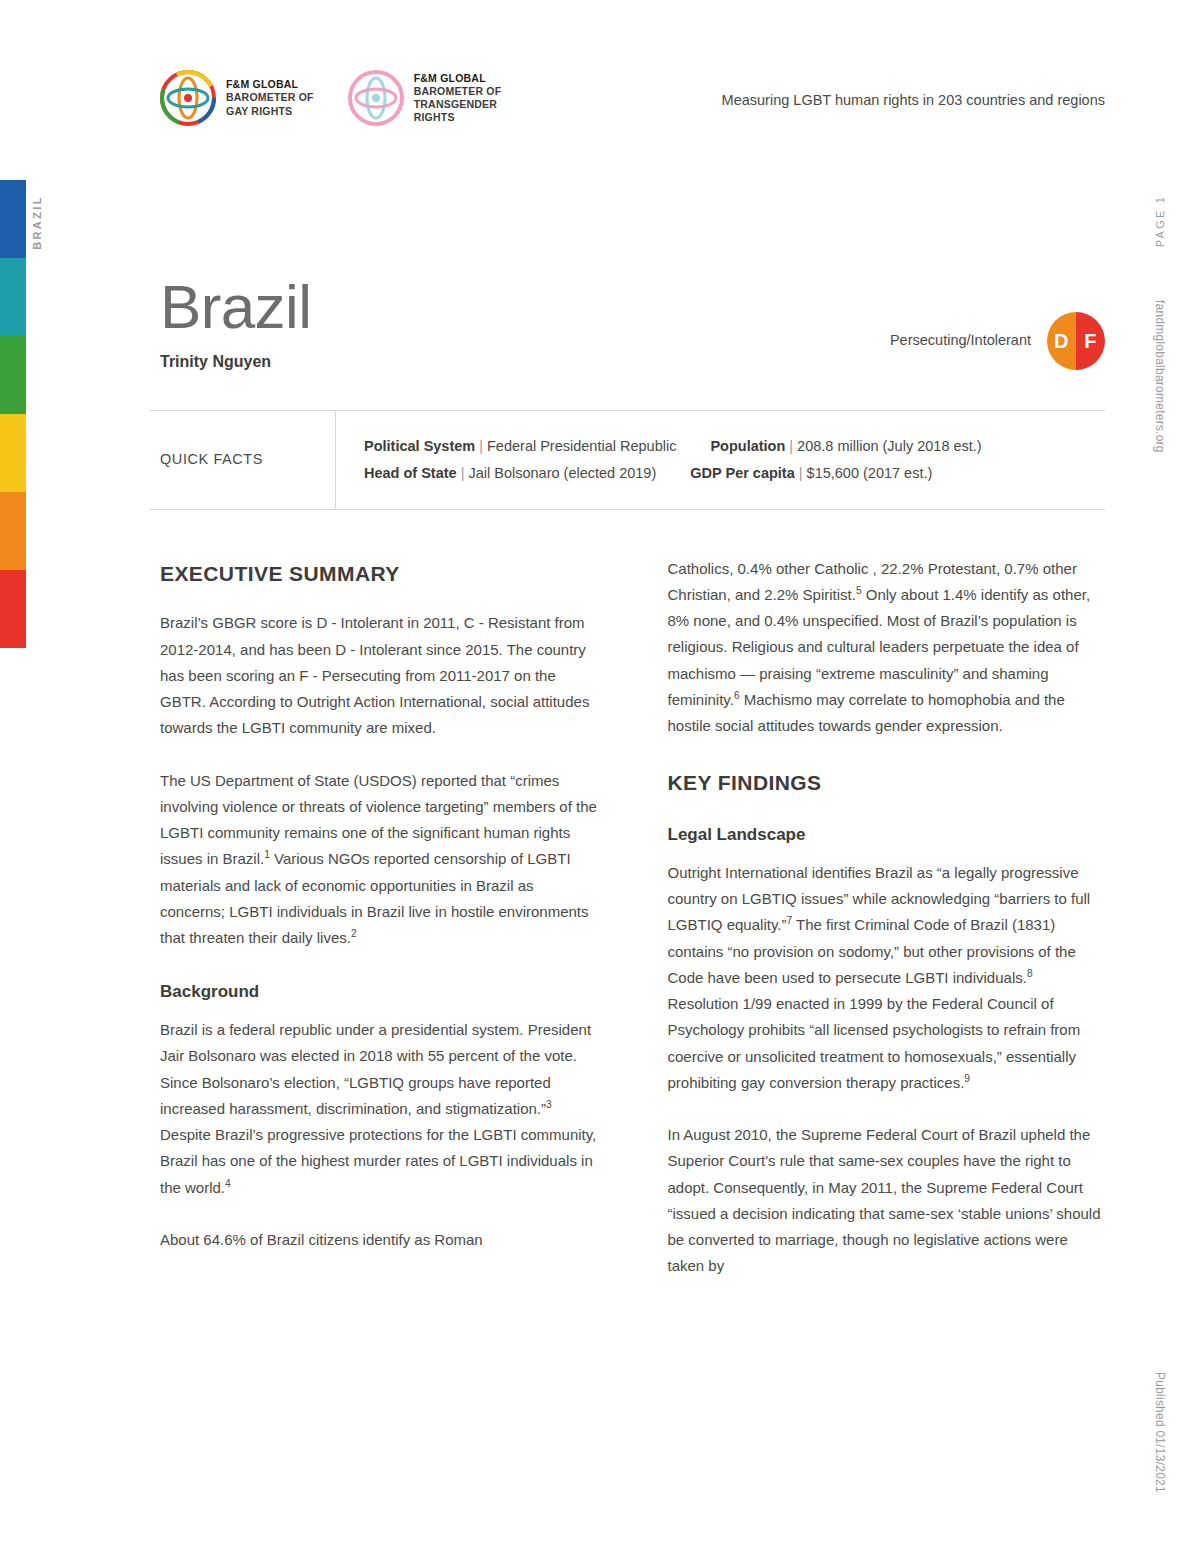Brazil
Page 1
fandmglobalbarometers.org
Published 01/13/2021
F&M Global
Barometer of
Gay Rights
F&M Global
Barometer of
Transgender
Rights
Measuring LGBT human rights in 203 countries and regions
Brazil
Trinity Nguyen
Persecuting/Intolerant D F
QUICK FACTS
Political System|Federal Presidential Republic Population|208.8 million (July 2018 est.)
Head of State|Jail Bolsonaro (elected 2019) GDP Per capita|$15,600 (2017 est.)
Executive Summary
Brazil’s GBGR score is D - Intolerant in 2011, C - Resistant from 2012-2014, and has been D - Intolerant since 2015. The country has been scoring an F - Persecuting from 2011-2017 on the GBTR. According to Outright Action International, social attitudes towards the LGBTI community are mixed.
The US Department of State (USDOS) reported that “crimes involving violence or threats of violence targeting” members of the LGBTI community remains one of the significant human rights issues in Brazil.1 Various NGOs reported censorship of LGBTI materials and lack of economic opportunities in Brazil as concerns; LGBTI individuals in Brazil live in hostile environments that threaten their daily lives.2
Background
Brazil is a federal republic under a presidential system. President Jair Bolsonaro was elected in 2018 with 55 percent of the vote. Since Bolsonaro’s election, “LGBTIQ groups have reported increased harassment, discrimination, and stigmatization.”3 Despite Brazil’s progressive protections for the LGBTI community, Brazil has one of the highest murder rates of LGBTI individuals in the world.4
About 64.6% of Brazil citizens identify as Roman
Catholics, 0.4% other Catholic , 22.2% Protestant, 0.7% other Christian, and 2.2% Spiritist.5 Only about 1.4% identify as other, 8% none, and 0.4% unspecified. Most of Brazil’s population is religious. Religious and cultural leaders perpetuate the idea of machismo — praising “extreme masculinity” and shaming femininity.6 Machismo may correlate to homophobia and the hostile social attitudes towards gender expression.
Key Findings
Legal Landscape
Outright International identifies Brazil as “a legally progressive country on LGBTIQ issues” while acknowledging “barriers to full LGBTIQ equality.”7 The first Criminal Code of Brazil (1831) contains “no provision on sodomy,” but other provisions of the Code have been used to persecute LGBTI individuals.8 Resolution 1/99 enacted in 1999 by the Federal Council of Psychology prohibits “all licensed psychologists to refrain from coercive or unsolicited treatment to homosexuals,” essentially prohibiting gay conversion therapy practices.9
In August 2010, the Supreme Federal Court of Brazil upheld the Superior Court’s rule that same-sex couples have the right to adopt. Consequently, in May 2011, the Supreme Federal Court “issued a decision indicating that same-sex ‘stable unions’ should be converted to marriage, though no legislative actions were taken by